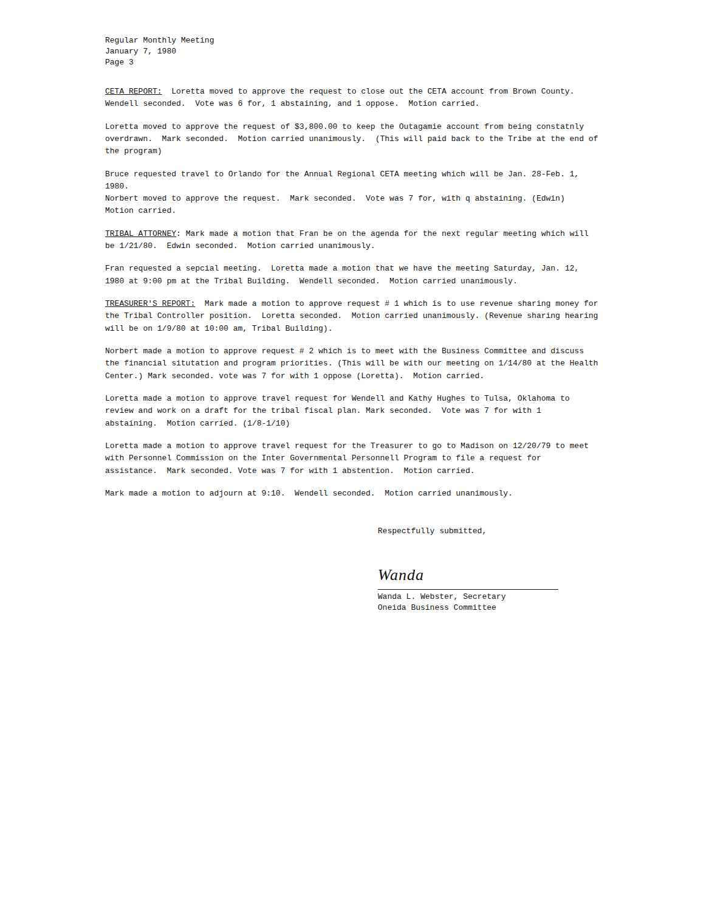Regular Monthly Meeting
January 7, 1980
Page 3
CETA REPORT: Loretta moved to approve the request to close out the CETA account from Brown County. Wendell seconded. Vote was 6 for, 1 abstaining, and 1 oppose. Motion carried.
Loretta moved to approve the request of $3,800.00 to keep the Outagamie account from being constatnly overdrawn. Mark seconded. Motion carried unanimously. (This will paid back to the Tribe at the end of the program)
Bruce requested travel to Orlando for the Annual Regional CETA meeting which will be Jan. 28-Feb. 1, 1980.
Norbert moved to approve the request. Mark seconded. Vote was 7 for, with q abstaining. (Edwin) Motion carried.
TRIBAL ATTORNEY: Mark made a motion that Fran be on the agenda for the next regular meeting which will be 1/21/80. Edwin seconded. Motion carried unanimously.
Fran requested a sepcial meeting. Loretta made a motion that we have the meeting Saturday, Jan. 12, 1980 at 9:00 pm at the Tribal Building. Wendell seconded. Motion carried unanimously.
TREASURER'S REPORT: Mark made a motion to approve request # 1 which is to use revenue sharing money for the Tribal Controller position. Loretta seconded. Motion carried unanimously. (Revenue sharing hearing will be on 1/9/80 at 10:00 am, Tribal Building).
Norbert made a motion to approve request # 2 which is to meet with the Business Committee and discuss the financial situtation and program priorities. (This will be with our meeting on 1/14/80 at the Health Center.) Mark seconded. vote was 7 for with 1 oppose (Loretta). Motion carried.
Loretta made a motion to approve travel request for Wendell and Kathy Hughes to Tulsa, Oklahoma to review and work on a draft for the tribal fiscal plan. Mark seconded. Vote was 7 for with 1 abstaining. Motion carried. (1/8-1/10)
Loretta made a motion to approve travel request for the Treasurer to go to Madison on 12/20/79 to meet with Personnel Commission on the Inter Governmental Personnell Program to file a request for assistance. Mark seconded. Vote was 7 for with 1 abstention. Motion carried.
Mark made a motion to adjourn at 9:10. Wendell seconded. Motion carried unanimously.
Respectfully submitted,
Wanda
Wanda L. Webster, Secretary
Oneida Business Committee